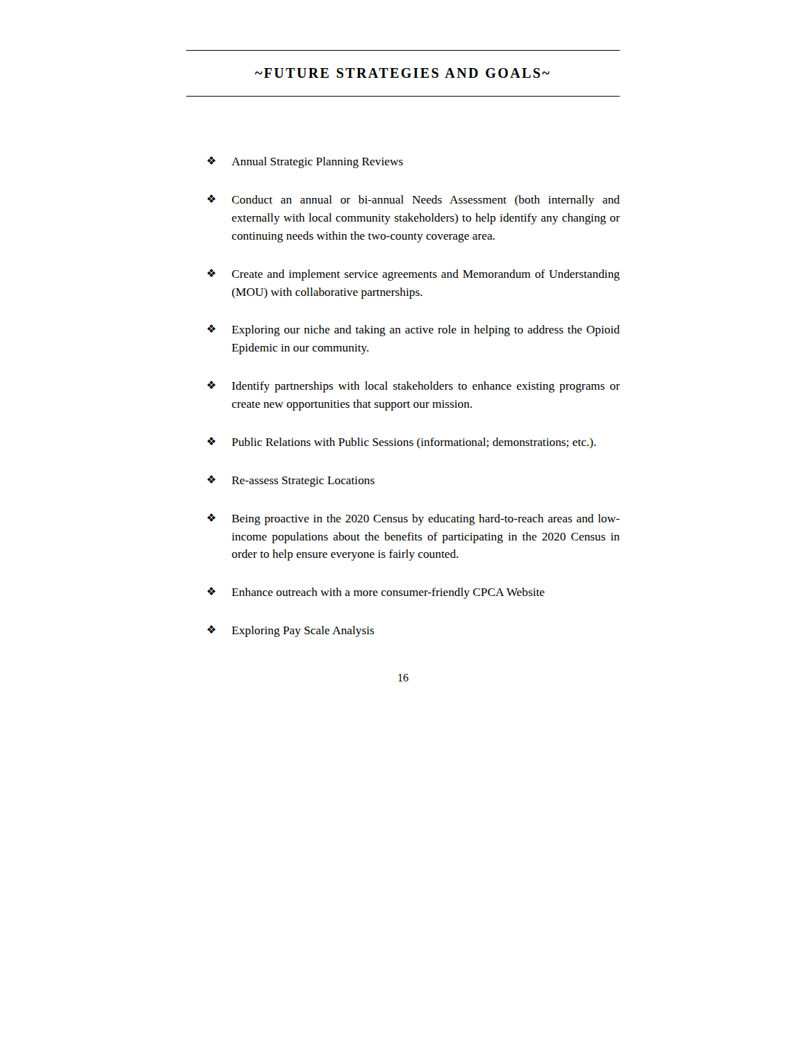~Future Strategies and Goals~
Annual Strategic Planning Reviews
Conduct an annual or bi-annual Needs Assessment (both internally and externally with local community stakeholders) to help identify any changing or continuing needs within the two-county coverage area.
Create and implement service agreements and Memorandum of Understanding (MOU) with collaborative partnerships.
Exploring our niche and taking an active role in helping to address the Opioid Epidemic in our community.
Identify partnerships with local stakeholders to enhance existing programs or create new opportunities that support our mission.
Public Relations with Public Sessions (informational; demonstrations; etc.).
Re-assess Strategic Locations
Being proactive in the 2020 Census by educating hard-to-reach areas and low-income populations about the benefits of participating in the 2020 Census in order to help ensure everyone is fairly counted.
Enhance outreach with a more consumer-friendly CPCA Website
Exploring Pay Scale Analysis
16